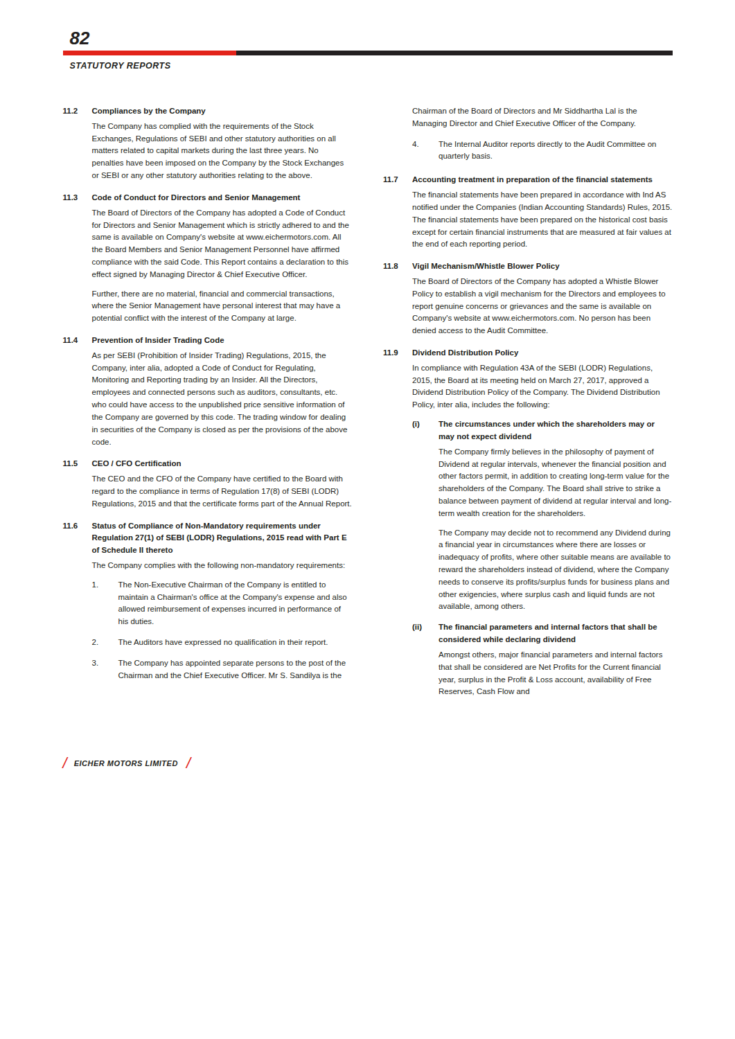82
STATUTORY REPORTS
11.2
Compliances by the Company
The Company has complied with the requirements of the Stock Exchanges, Regulations of SEBI and other statutory authorities on all matters related to capital markets during the last three years. No penalties have been imposed on the Company by the Stock Exchanges or SEBI or any other statutory authorities relating to the above.
11.3
Code of Conduct for Directors and Senior Management
The Board of Directors of the Company has adopted a Code of Conduct for Directors and Senior Management which is strictly adhered to and the same is available on Company's website at www.eichermotors.com. All the Board Members and Senior Management Personnel have affirmed compliance with the said Code. This Report contains a declaration to this effect signed by Managing Director & Chief Executive Officer.
Further, there are no material, financial and commercial transactions, where the Senior Management have personal interest that may have a potential conflict with the interest of the Company at large.
11.4
Prevention of Insider Trading Code
As per SEBI (Prohibition of Insider Trading) Regulations, 2015, the Company, inter alia, adopted a Code of Conduct for Regulating, Monitoring and Reporting trading by an Insider. All the Directors, employees and connected persons such as auditors, consultants, etc. who could have access to the unpublished price sensitive information of the Company are governed by this code. The trading window for dealing in securities of the Company is closed as per the provisions of the above code.
11.5
CEO / CFO Certification
The CEO and the CFO of the Company have certified to the Board with regard to the compliance in terms of Regulation 17(8) of SEBI (LODR) Regulations, 2015 and that the certificate forms part of the Annual Report.
11.6
Status of Compliance of Non-Mandatory requirements under Regulation 27(1) of SEBI (LODR) Regulations, 2015 read with Part E of Schedule II thereto
The Company complies with the following non-mandatory requirements:
1.
The Non-Executive Chairman of the Company is entitled to maintain a Chairman's office at the Company's expense and also allowed reimbursement of expenses incurred in performance of his duties.
2.
The Auditors have expressed no qualification in their report.
3.
The Company has appointed separate persons to the post of the Chairman and the Chief Executive Officer. Mr S. Sandilya is the
Chairman of the Board of Directors and Mr Siddhartha Lal is the Managing Director and Chief Executive Officer of the Company.
4.
The Internal Auditor reports directly to the Audit Committee on quarterly basis.
11.7
Accounting treatment in preparation of the financial statements
The financial statements have been prepared in accordance with Ind AS notified under the Companies (Indian Accounting Standards) Rules, 2015. The financial statements have been prepared on the historical cost basis except for certain financial instruments that are measured at fair values at the end of each reporting period.
11.8
Vigil Mechanism/Whistle Blower Policy
The Board of Directors of the Company has adopted a Whistle Blower Policy to establish a vigil mechanism for the Directors and employees to report genuine concerns or grievances and the same is available on Company's website at www.eichermotors.com. No person has been denied access to the Audit Committee.
11.9
Dividend Distribution Policy
In compliance with Regulation 43A of the SEBI (LODR) Regulations, 2015, the Board at its meeting held on March 27, 2017, approved a Dividend Distribution Policy of the Company. The Dividend Distribution Policy, inter alia, includes the following:
(i)
The circumstances under which the shareholders may or may not expect dividend
The Company firmly believes in the philosophy of payment of Dividend at regular intervals, whenever the financial position and other factors permit, in addition to creating long-term value for the shareholders of the Company. The Board shall strive to strike a balance between payment of dividend at regular interval and long-term wealth creation for the shareholders.
The Company may decide not to recommend any Dividend during a financial year in circumstances where there are losses or inadequacy of profits, where other suitable means are available to reward the shareholders instead of dividend, where the Company needs to conserve its profits/surplus funds for business plans and other exigencies, where surplus cash and liquid funds are not available, among others.
(ii)
The financial parameters and internal factors that shall be considered while declaring dividend
Amongst others, major financial parameters and internal factors that shall be considered are Net Profits for the Current financial year, surplus in the Profit & Loss account, availability of Free Reserves, Cash Flow and
/
EICHER MOTORS LIMITED
/